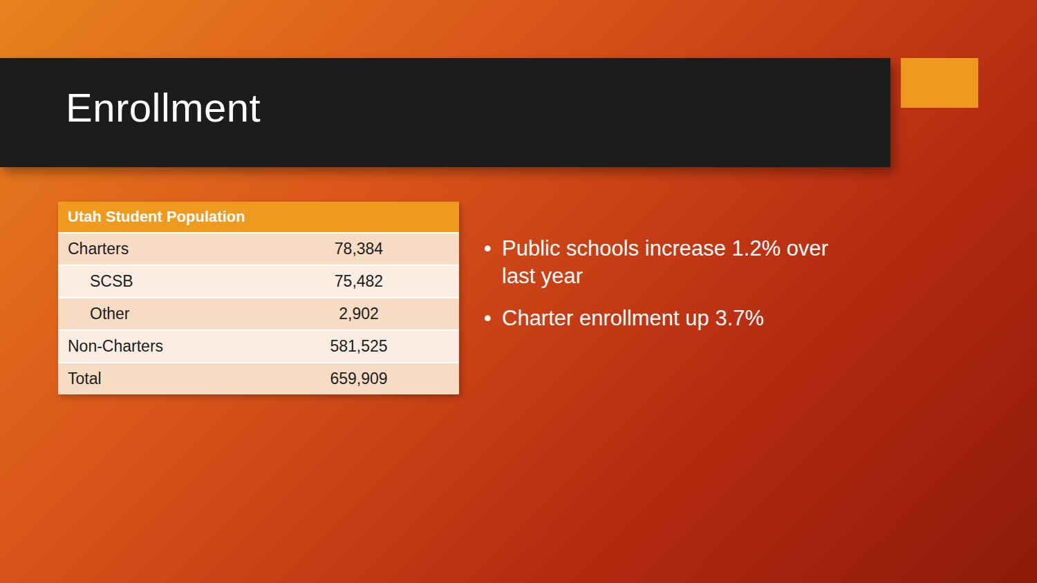Enrollment
| Utah Student Population |
| --- |
| Charters | 78,384 |
| SCSB | 75,482 |
| Other | 2,902 |
| Non-Charters | 581,525 |
| Total | 659,909 |
Public schools increase 1.2% over last year
Charter enrollment up 3.7%